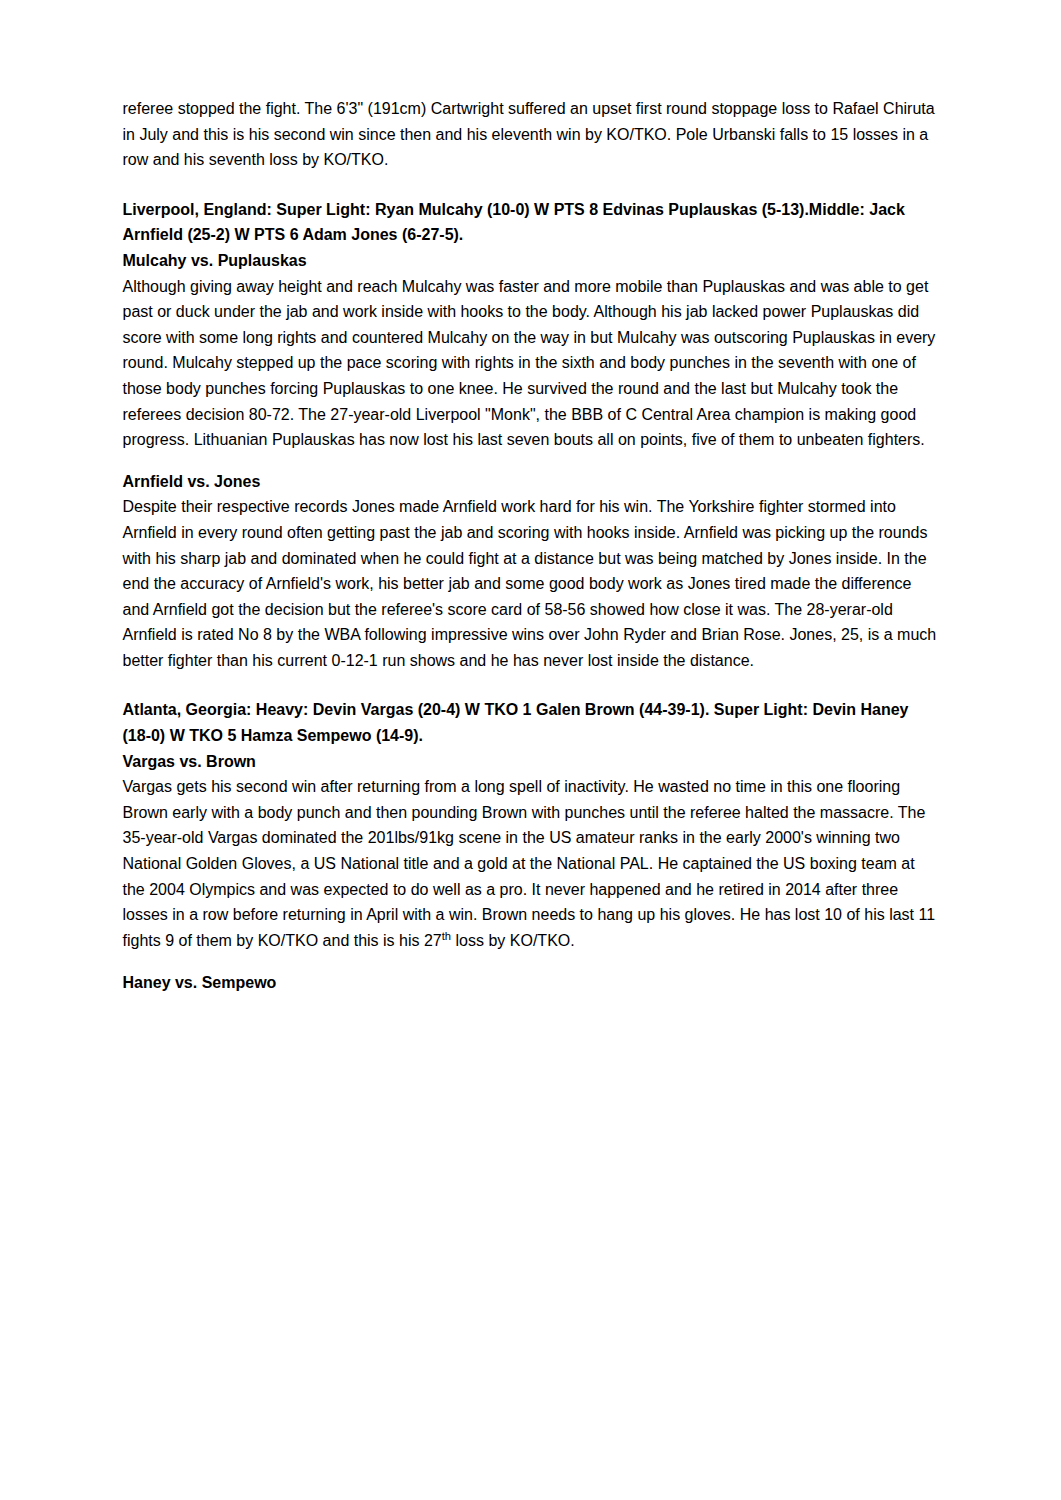referee stopped the fight. The 6'3" (191cm) Cartwright suffered an upset first round stoppage loss to Rafael Chiruta in July and this is his second win since then and his eleventh win by KO/TKO. Pole Urbanski falls to 15 losses in a row and his seventh loss by KO/TKO.
Liverpool, England: Super Light: Ryan Mulcahy (10-0) W PTS 8 Edvinas Puplauskas (5-13).Middle: Jack Arnfield (25-2) W PTS 6 Adam Jones (6-27-5).
Mulcahy vs. Puplauskas
Although giving away height and reach Mulcahy was faster and more mobile than Puplauskas and was able to get past or duck under the jab and work inside with hooks to the body. Although his jab lacked power Puplauskas did score with some long rights and countered Mulcahy on the way in but Mulcahy was outscoring Puplauskas in every round. Mulcahy stepped up the pace scoring with rights in the sixth and body punches in the seventh with one of those body punches forcing Puplauskas to one knee. He survived the round and the last but Mulcahy took the referees decision 80-72. The 27-year-old Liverpool "Monk", the BBB of C Central Area champion is making good progress. Lithuanian Puplauskas has now lost his last seven bouts all on points, five of them to unbeaten fighters.
Arnfield vs. Jones
Despite their respective records Jones made Arnfield work hard for his win. The Yorkshire fighter stormed into Arnfield in every round often getting past the jab and scoring with hooks inside. Arnfield was picking up the rounds with his sharp jab and dominated when he could fight at a distance but was being matched by Jones inside. In the end the accuracy of Arnfield's work, his better jab and some good body work as Jones tired made the difference and Arnfield got the decision but the referee's score card of 58-56 showed how close it was. The 28-yerar-old Arnfield is rated No 8 by the WBA following impressive wins over John Ryder and Brian Rose. Jones, 25, is a much better fighter than his current 0-12-1 run shows and he has never lost inside the distance.
Atlanta, Georgia: Heavy: Devin Vargas (20-4) W TKO 1 Galen Brown (44-39-1). Super Light: Devin Haney (18-0) W TKO 5 Hamza Sempewo (14-9).
Vargas vs. Brown
Vargas gets his second win after returning from a long spell of inactivity. He wasted no time in this one flooring Brown early with a body punch and then pounding Brown with punches until the referee halted the massacre. The 35-year-old Vargas dominated the 201lbs/91kg scene in the US amateur ranks in the early 2000's winning two National Golden Gloves, a US National title and a gold at the National PAL. He captained the US boxing team at the 2004 Olympics and was expected to do well as a pro. It never happened and he retired in 2014 after three losses in a row before returning in April with a win. Brown needs to hang up his gloves. He has lost 10 of his last 11 fights 9 of them by KO/TKO and this is his 27th loss by KO/TKO.
Haney vs. Sempewo